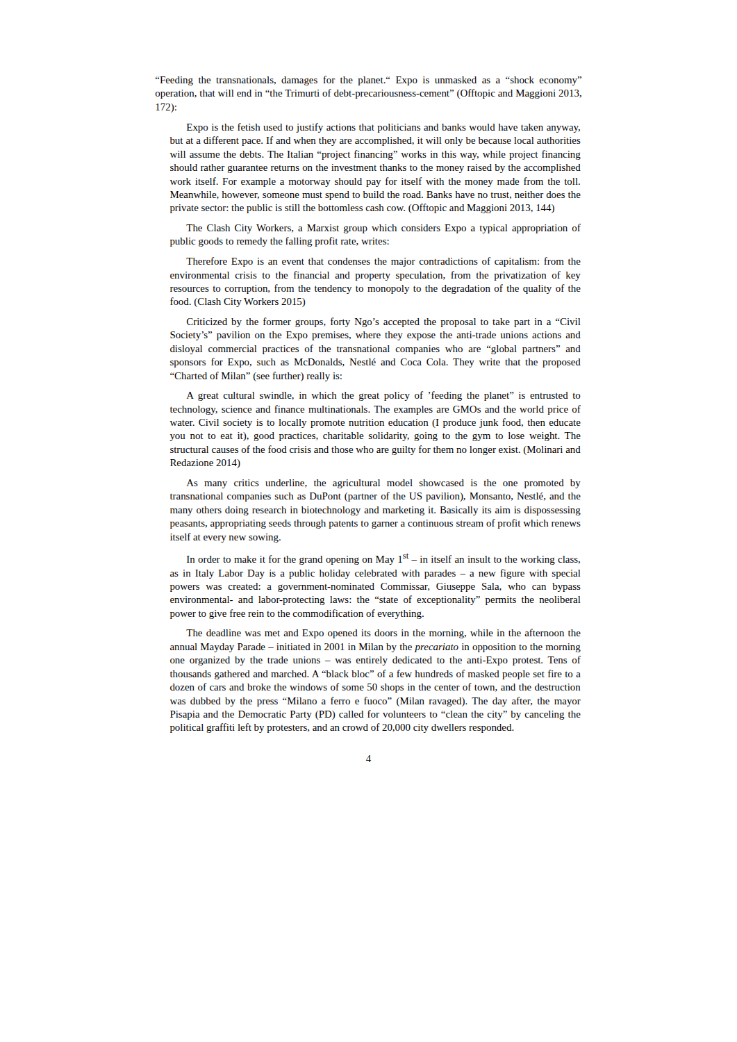“Feeding the transnationals, damages for the planet.“ Expo is unmasked as a “shock economy” operation, that will end in “the Trimurti of debt-precariousness-cement” (Offtopic and Maggioni 2013, 172):
Expo is the fetish used to justify actions that politicians and banks would have taken anyway, but at a different pace. If and when they are accomplished, it will only be because local authorities will assume the debts. The Italian “project financing” works in this way, while project financing should rather guarantee returns on the investment thanks to the money raised by the accomplished work itself. For example a motorway should pay for itself with the money made from the toll. Meanwhile, however, someone must spend to build the road. Banks have no trust, neither does the private sector: the public is still the bottomless cash cow. (Offtopic and Maggioni 2013, 144)
The Clash City Workers, a Marxist group which considers Expo a typical appropriation of public goods to remedy the falling profit rate, writes:
Therefore Expo is an event that condenses the major contradictions of capitalism: from the environmental crisis to the financial and property speculation, from the privatization of key resources to corruption, from the tendency to monopoly to the degradation of the quality of the food. (Clash City Workers 2015)
Criticized by the former groups, forty Ngo’s accepted the proposal to take part in a “Civil Society’s” pavilion on the Expo premises, where they expose the anti-trade unions actions and disloyal commercial practices of the transnational companies who are “global partners” and sponsors for Expo, such as McDonalds, Nestlé and Coca Cola. They write that the proposed “Charted of Milan” (see further) really is:
A great cultural swindle, in which the great policy of ’feeding the planet” is entrusted to technology, science and finance multinationals. The examples are GMOs and the world price of water. Civil society is to locally promote nutrition education (I produce junk food, then educate you not to eat it), good practices, charitable solidarity, going to the gym to lose weight. The structural causes of the food crisis and those who are guilty for them no longer exist. (Molinari and Redazione 2014)
As many critics underline, the agricultural model showcased is the one promoted by transnational companies such as DuPont (partner of the US pavilion), Monsanto, Nestlé, and the many others doing research in biotechnology and marketing it. Basically its aim is dispossessing peasants, appropriating seeds through patents to garner a continuous stream of profit which renews itself at every new sowing.
In order to make it for the grand opening on May 1st – in itself an insult to the working class, as in Italy Labor Day is a public holiday celebrated with parades – a new figure with special powers was created: a government-nominated Commissar, Giuseppe Sala, who can bypass environmental- and labor-protecting laws: the “state of exceptionality” permits the neoliberal power to give free rein to the commodification of everything.
The deadline was met and Expo opened its doors in the morning, while in the afternoon the annual Mayday Parade – initiated in 2001 in Milan by the precariato in opposition to the morning one organized by the trade unions – was entirely dedicated to the anti-Expo protest. Tens of thousands gathered and marched. A “black bloc” of a few hundreds of masked people set fire to a dozen of cars and broke the windows of some 50 shops in the center of town, and the destruction was dubbed by the press “Milano a ferro e fuoco” (Milan ravaged). The day after, the mayor Pisapia and the Democratic Party (PD) called for volunteers to “clean the city” by canceling the political graffiti left by protesters, and an crowd of 20,000 city dwellers responded.
4